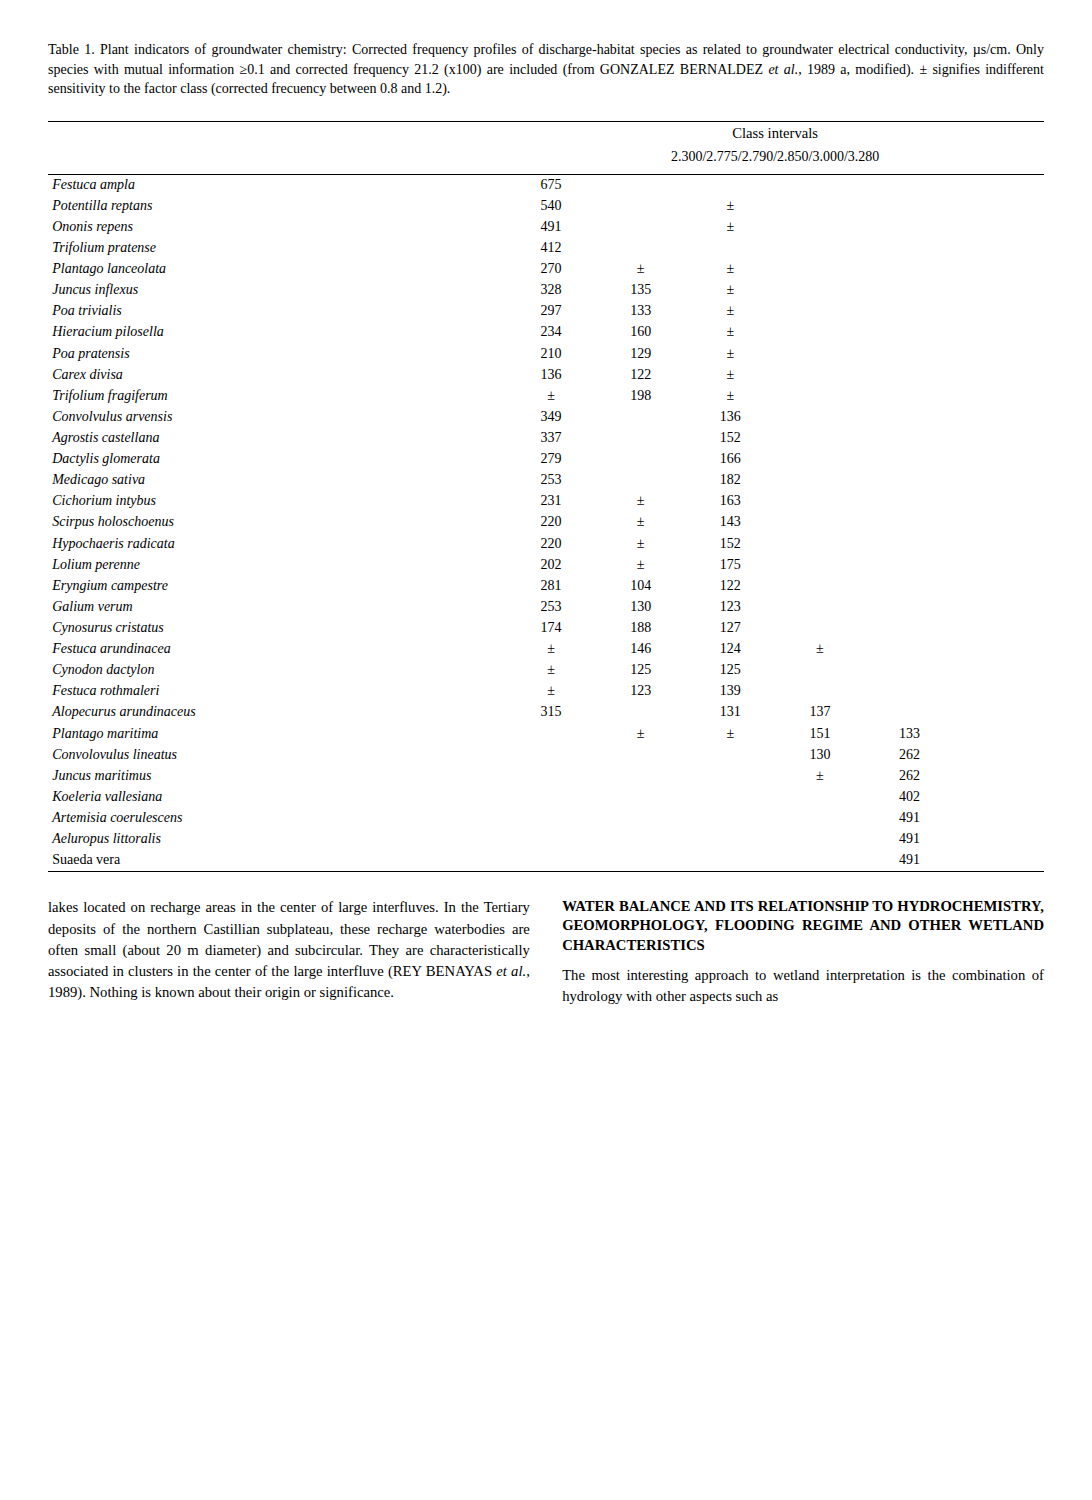Table 1. Plant indicators of groundwater chemistry: Corrected frequency profiles of discharge-habitat species as related to groundwater electrical conductivity, µs/cm. Only species with mutual information ≥0.1 and corrected frequency 21.2 (x100) are included (from GONZALEZ BERNALDEZ et al., 1989 a, modified). ± signifies indifferent sensitivity to the factor class (corrected frecuency between 0.8 and 1.2).
| | Class intervals |
| --- | --- |
| | 2.300/2.775/2.790/2.850/3.000/3.280 |
| Festuca ampla | 675 | | | | | |
| Potentilla reptans | 540 | | ± | | | |
| Ononis repens | 491 | | ± | | | |
| Trifolium pratense | 412 | | | | | |
| Plantago lanceolata | 270 | ± | ± | | | |
| Juncus inflexus | 328 | 135 | ± | | | |
| Poa trivialis | 297 | 133 | ± | | | |
| Hieracium pilosella | 234 | 160 | ± | | | |
| Poa pratensis | 210 | 129 | ± | | | |
| Carex divisa | 136 | 122 | ± | | | |
| Trifolium fragiferum | ± | 198 | ± | | | |
| Convolvulus arvensis | 349 | | 136 | | | |
| Agrostis castellana | 337 | | 152 | | | |
| Dactylis glomerata | 279 | | 166 | | | |
| Medicago sativa | 253 | | 182 | | | |
| Cichorium intybus | 231 | ± | 163 | | | |
| Scirpus holoschoenus | 220 | ± | 143 | | | |
| Hypochaeris radicata | 220 | ± | 152 | | | |
| Lolium perenne | 202 | ± | 175 | | | |
| Eryngium campestre | 281 | 104 | 122 | | | |
| Galium verum | 253 | 130 | 123 | | | |
| Cynosurus cristatus | 174 | 188 | 127 | | | |
| Festuca arundinacea | ± | 146 | 124 | ± | | |
| Cynodon dactylon | ± | 125 | 125 | | | |
| Festuca rothmaleri | ± | 123 | 139 | | | |
| Alopecurus arundinaceus | 315 | | 131 | 137 | | |
| Plantago maritima | | ± | ± | 151 | 133 | |
| Convolovulus lineatus | | | | 130 | 262 | |
| Juncus maritimus | | | | ± | 262 | |
| Koeleria vallesiana | | | | | 402 | |
| Artemisia coerulescens | | | | | 491 | |
| Aeluropus littoralis | | | | | 491 | |
| Suaeda vera | | | | | 491 | |
lakes located on recharge areas in the center of large interfluves. In the Tertiary deposits of the northern Castillian subplateau, these recharge waterbodies are often small (about 20 m diameter) and subcircular. They are characteristically associated in clusters in the center of the large interfluve (REY BENAYAS et al., 1989). Nothing is known about their origin or significance.
Water balance and its relationship to hydrochemistry, geomorphology, flooding regime and other wetland characteristics
The most interesting approach to wetland interpretation is the combination of hydrology with other aspects such as